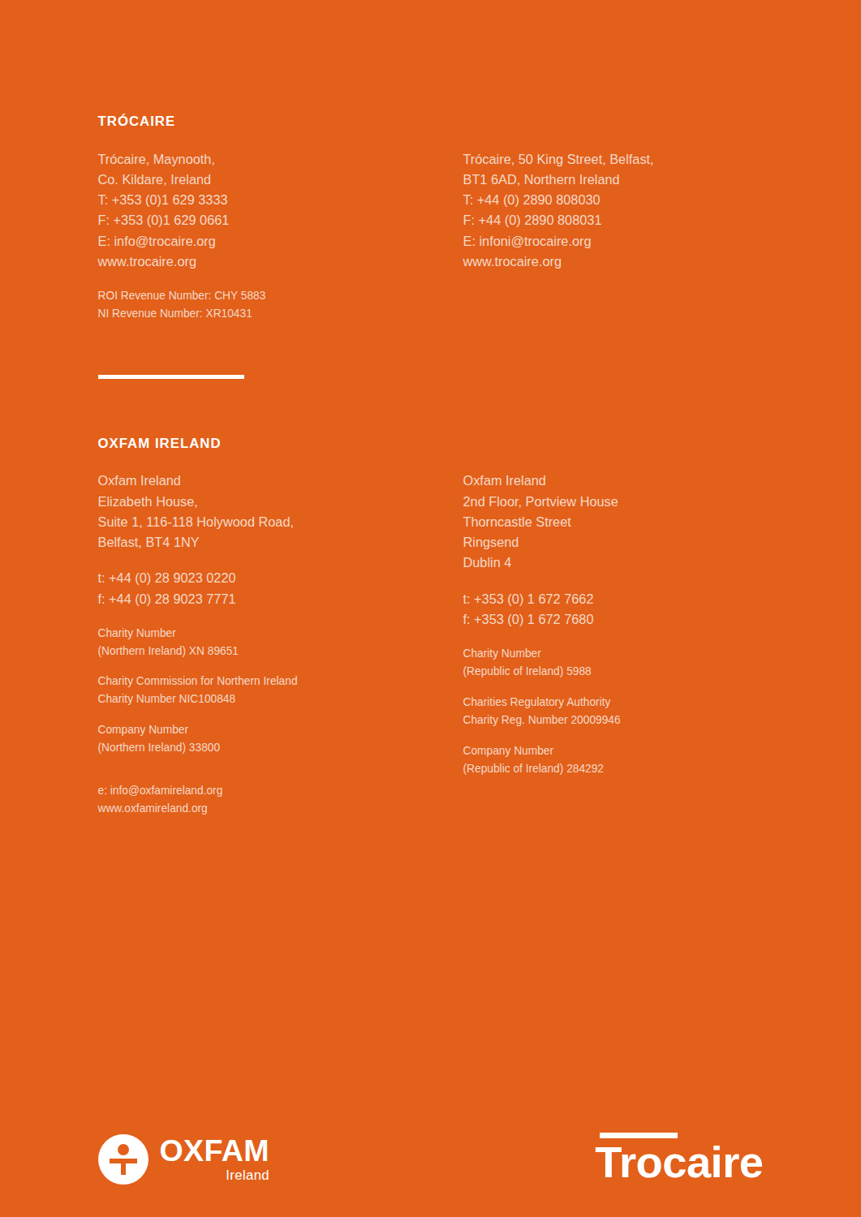TRÓCAIRE
Trócaire, Maynooth,
Co. Kildare, Ireland
T: +353 (0)1 629 3333
F: +353 (0)1 629 0661
E: info@trocaire.org
www.trocaire.org
ROI Revenue Number: CHY 5883
NI Revenue Number: XR10431
Trócaire, 50 King Street, Belfast,
BT1 6AD, Northern Ireland
T: +44 (0) 2890 808030
F: +44 (0) 2890 808031
E: infoni@trocaire.org
www.trocaire.org
OXFAM IRELAND
Oxfam Ireland
Elizabeth House,
Suite 1, 116-118 Holywood Road,
Belfast, BT4 1NY
t: +44 (0) 28 9023 0220
f: +44 (0) 28 9023 7771
Charity Number
(Northern Ireland) XN 89651
Charity Commission for Northern Ireland
Charity Number NIC100848
Company Number
(Northern Ireland) 33800
e: info@oxfamireland.org
www.oxfamireland.org
Oxfam Ireland
2nd Floor, Portview House
Thorncastle Street
Ringsend
Dublin 4
t: +353 (0) 1 672 7662
f: +353 (0) 1 672 7680
Charity Number
(Republic of Ireland) 5988
Charities Regulatory Authority
Charity Reg. Number 20009946
Company Number
(Republic of Ireland) 284292
OXFAM Ireland
Trocaire